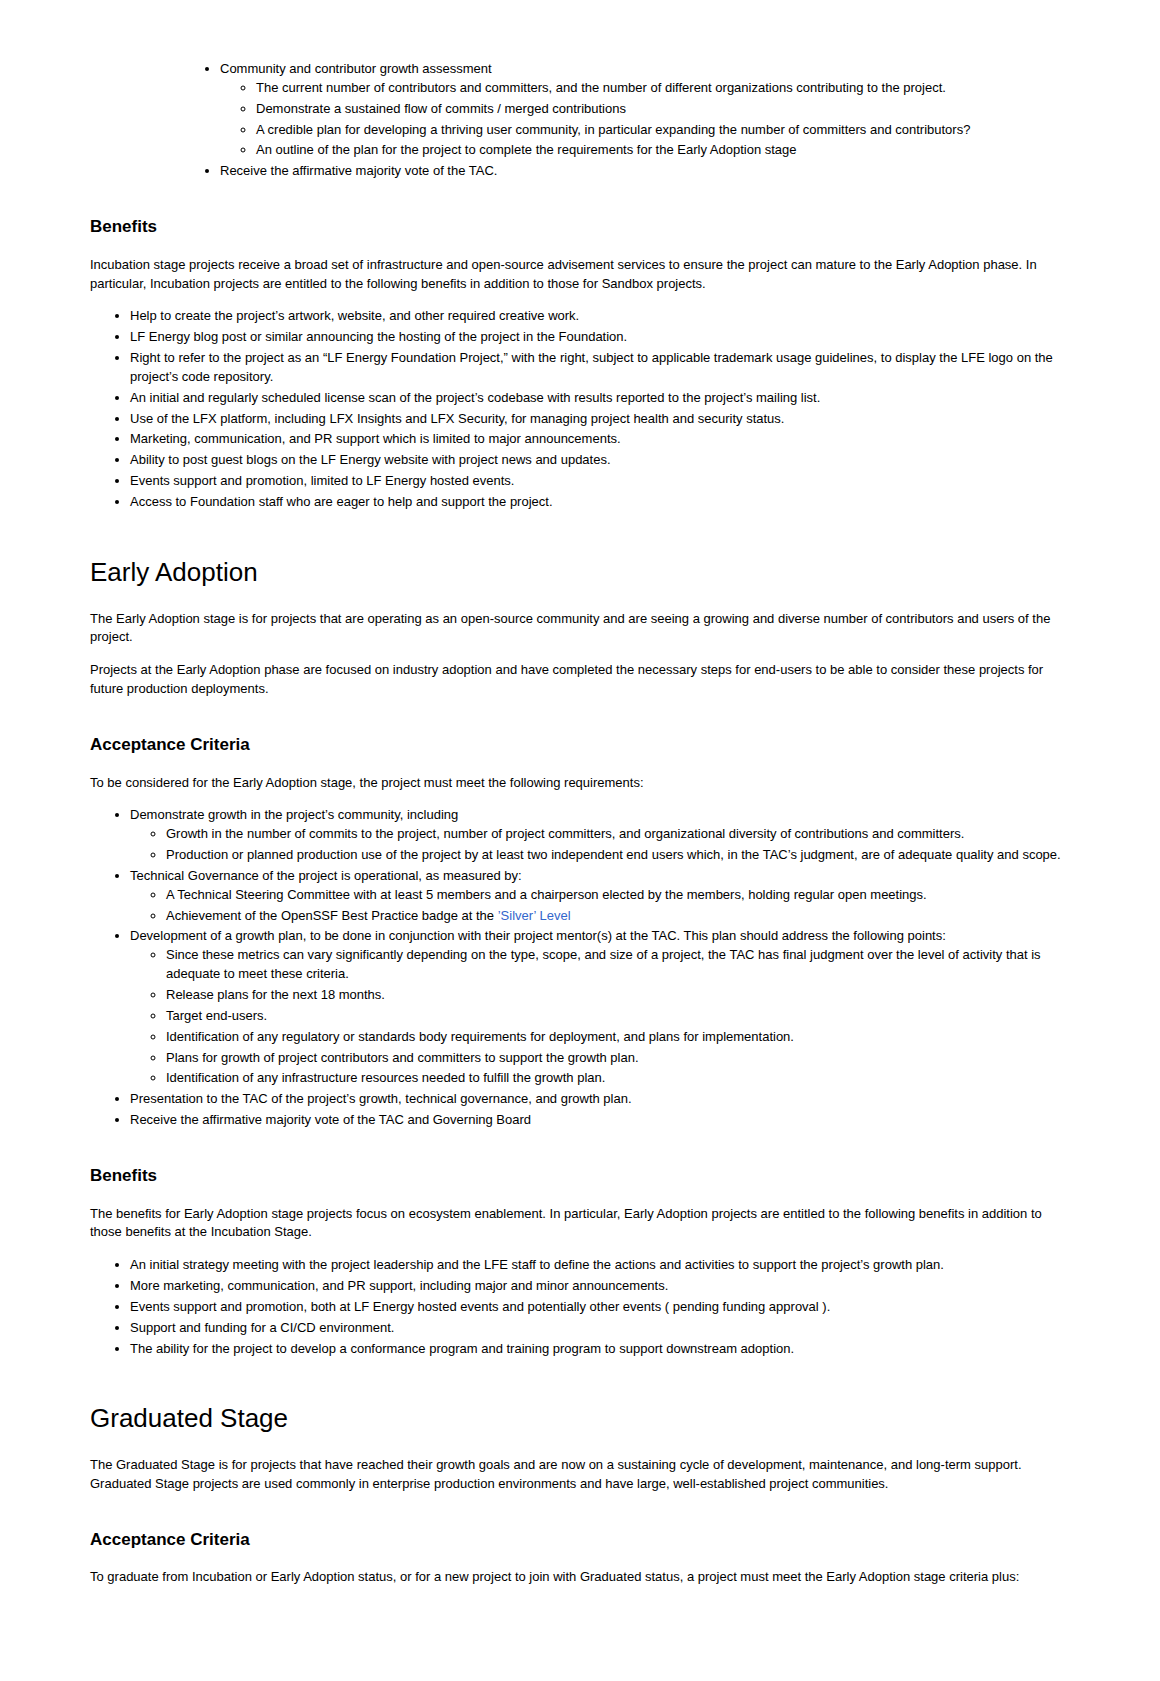Community and contributor growth assessment
The current number of contributors and committers, and the number of different organizations contributing to the project.
Demonstrate a sustained flow of commits / merged contributions
A credible plan for developing a thriving user community, in particular expanding the number of committers and contributors?
An outline of the plan for the project to complete the requirements for the Early Adoption stage
Receive the affirmative majority vote of the TAC.
Benefits
Incubation stage projects receive a broad set of infrastructure and open-source advisement services to ensure the project can mature to the Early Adoption phase. In particular, Incubation projects are entitled to the following benefits in addition to those for Sandbox projects.
Help to create the project’s artwork, website, and other required creative work.
LF Energy blog post or similar announcing the hosting of the project in the Foundation.
Right to refer to the project as an “LF Energy Foundation Project,” with the right, subject to applicable trademark usage guidelines, to display the LFE logo on the project’s code repository.
An initial and regularly scheduled license scan of the project’s codebase with results reported to the project’s mailing list.
Use of the LFX platform, including LFX Insights and LFX Security, for managing project health and security status.
Marketing, communication, and PR support which is limited to major announcements.
Ability to post guest blogs on the LF Energy website with project news and updates.
Events support and promotion, limited to LF Energy hosted events.
Access to Foundation staff who are eager to help and support the project.
Early Adoption
The Early Adoption stage is for projects that are operating as an open-source community and are seeing a growing and diverse number of contributors and users of the project.
Projects at the Early Adoption phase are focused on industry adoption and have completed the necessary steps for end-users to be able to consider these projects for future production deployments.
Acceptance Criteria
To be considered for the Early Adoption stage, the project must meet the following requirements:
Demonstrate growth in the project’s community, including
Growth in the number of commits to the project, number of project committers, and organizational diversity of contributions and committers.
Production or planned production use of the project by at least two independent end users which, in the TAC’s judgment, are of adequate quality and scope.
Technical Governance of the project is operational, as measured by:
A Technical Steering Committee with at least 5 members and a chairperson elected by the members, holding regular open meetings.
Achievement of the OpenSSF Best Practice badge at the ’Silver’ Level
Development of a growth plan, to be done in conjunction with their project mentor(s) at the TAC. This plan should address the following points:
Since these metrics can vary significantly depending on the type, scope, and size of a project, the TAC has final judgment over the level of activity that is adequate to meet these criteria.
Release plans for the next 18 months.
Target end-users.
Identification of any regulatory or standards body requirements for deployment, and plans for implementation.
Plans for growth of project contributors and committers to support the growth plan.
Identification of any infrastructure resources needed to fulfill the growth plan.
Presentation to the TAC of the project’s growth, technical governance, and growth plan.
Receive the affirmative majority vote of the TAC and Governing Board
Benefits
The benefits for Early Adoption stage projects focus on ecosystem enablement. In particular, Early Adoption projects are entitled to the following benefits in addition to those benefits at the Incubation Stage.
An initial strategy meeting with the project leadership and the LFE staff to define the actions and activities to support the project’s growth plan.
More marketing, communication, and PR support, including major and minor announcements.
Events support and promotion, both at LF Energy hosted events and potentially other events ( pending funding approval ).
Support and funding for a CI/CD environment.
The ability for the project to develop a conformance program and training program to support downstream adoption.
Graduated Stage
The Graduated Stage is for projects that have reached their growth goals and are now on a sustaining cycle of development, maintenance, and long-term support. Graduated Stage projects are used commonly in enterprise production environments and have large, well-established project communities.
Acceptance Criteria
To graduate from Incubation or Early Adoption status, or for a new project to join with Graduated status, a project must meet the Early Adoption stage criteria plus: